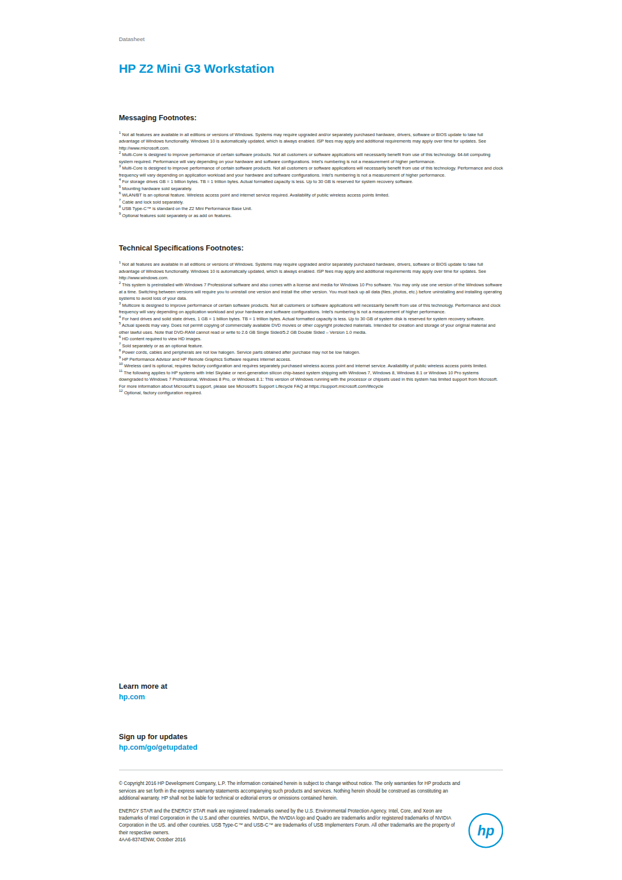Datasheet
HP Z2 Mini G3 Workstation
Messaging Footnotes:
1 Not all features are available in all editions or versions of Windows. Systems may require upgraded and/or separately purchased hardware, drivers, software or BIOS update to take full advantage of Windows functionality. Windows 10 is automatically updated, which is always enabled. ISP fees may apply and additional requirements may apply over time for updates. See http://www.microsoft.com.
2 Multi-Core is designed to improve performance of certain software products. Not all customers or software applications will necessarily benefit from use of this technology. 64-bit computing system required. Performance will vary depending on your hardware and software configurations. Intel's numbering is not a measurement of higher performance.
3 Multi-Core is designed to improve performance of certain software products. Not all customers or software applications will necessarily benefit from use of this technology. Performance and clock frequency will vary depending on application workload and your hardware and software configurations. Intel's numbering is not a measurement of higher performance.
4 For storage drives GB = 1 billion bytes. TB = 1 trillion bytes. Actual formatted capacity is less. Up to 30 GB is reserved for system recovery software.
5 Mounting hardware sold separately.
6 WLAN/BT is an optional feature. Wireless access point and internet service required. Availability of public wireless access points limited.
7 Cable and lock sold separately.
8 USB Type-C™ is standard on the Z2 Mini Performance Base Unit.
9 Optional features sold separately or as add on features.
Technical Specifications Footnotes:
1 Not all features are available in all editions or versions of Windows. Systems may require upgraded and/or separately purchased hardware, drivers, software or BIOS update to take full advantage of Windows functionality. Windows 10 is automatically updated, which is always enabled. ISP fees may apply and additional requirements may apply over time for updates. See http://www.windows.com.
2 This system is preinstalled with Windows 7 Professional software and also comes with a license and media for Windows 10 Pro software. You may only use one version of the Windows software at a time. Switching between versions will require you to uninstall one version and install the other version. You must back up all data (files, photos, etc.) before uninstalling and installing operating systems to avoid loss of your data.
3 Multicore is designed to improve performance of certain software products. Not all customers or software applications will necessarily benefit from use of this technology. Performance and clock frequency will vary depending on application workload and your hardware and software configurations. Intel's numbering is not a measurement of higher performance.
4 For hard drives and solid state drives, 1 GB = 1 billion bytes. TB = 1 trillion bytes. Actual formatted capacity is less. Up to 30 GB of system disk is reserved for system recovery software.
5 Actual speeds may vary. Does not permit copying of commercially available DVD movies or other copyright protected materials. Intended for creation and storage of your original material and other lawful uses. Note that DVD-RAM cannot read or write to 2.6 GB Single Sided/5.2 GB Double Sided – Version 1.0 media.
6 HD content required to view HD images.
7 Sold separately or as an optional feature.
8 Power cords, cables and peripherals are not low halogen. Service parts obtained after purchase may not be low halogen.
9 HP Performance Advisor and HP Remote Graphics Software requires internet access.
10 Wireless card is optional, requires factory configuration and requires separately purchased wireless access point and internet service. Availability of public wireless access points limited.
11 The following applies to HP systems with Intel Skylake or next-generation silicon chip-based system shipping with Windows 7, Windows 8, Windows 8.1 or Windows 10 Pro systems downgraded to Windows 7 Professional, Windows 8 Pro, or Windows 8.1: This version of Windows running with the processor or chipsets used in this system has limited support from Microsoft. For more information about Microsoft’s support, please see Microsoft’s Support Lifecycle FAQ at https://support.microsoft.com/lifecycle
12 Optional, factory configuration required.
Learn more at
hp.com
Sign up for updates
hp.com/go/getupdated
© Copyright 2016 HP Development Company, L.P. The information contained herein is subject to change without notice. The only warranties for HP products and services are set forth in the express warranty statements accompanying such products and services. Nothing herein should be construed as constituting an additional warranty. HP shall not be liable for technical or editorial errors or omissions contained herein.
ENERGY STAR and the ENERGY STAR mark are registered trademarks owned by the U.S. Environmental Protection Agency. Intel, Core, and Xeon are trademarks of Intel Corporation in the U.S.and other countries. NVIDIA, the NVIDIA logo and Quadro are trademarks and/or registered trademarks of NVIDIA Corporation in the US. and other countries. USB Type-C™ and USB-C™ are trademarks of USB Implementers Forum. All other trademarks are the property of their respective owners.
4AA6-8374ENW, October 2016
hp